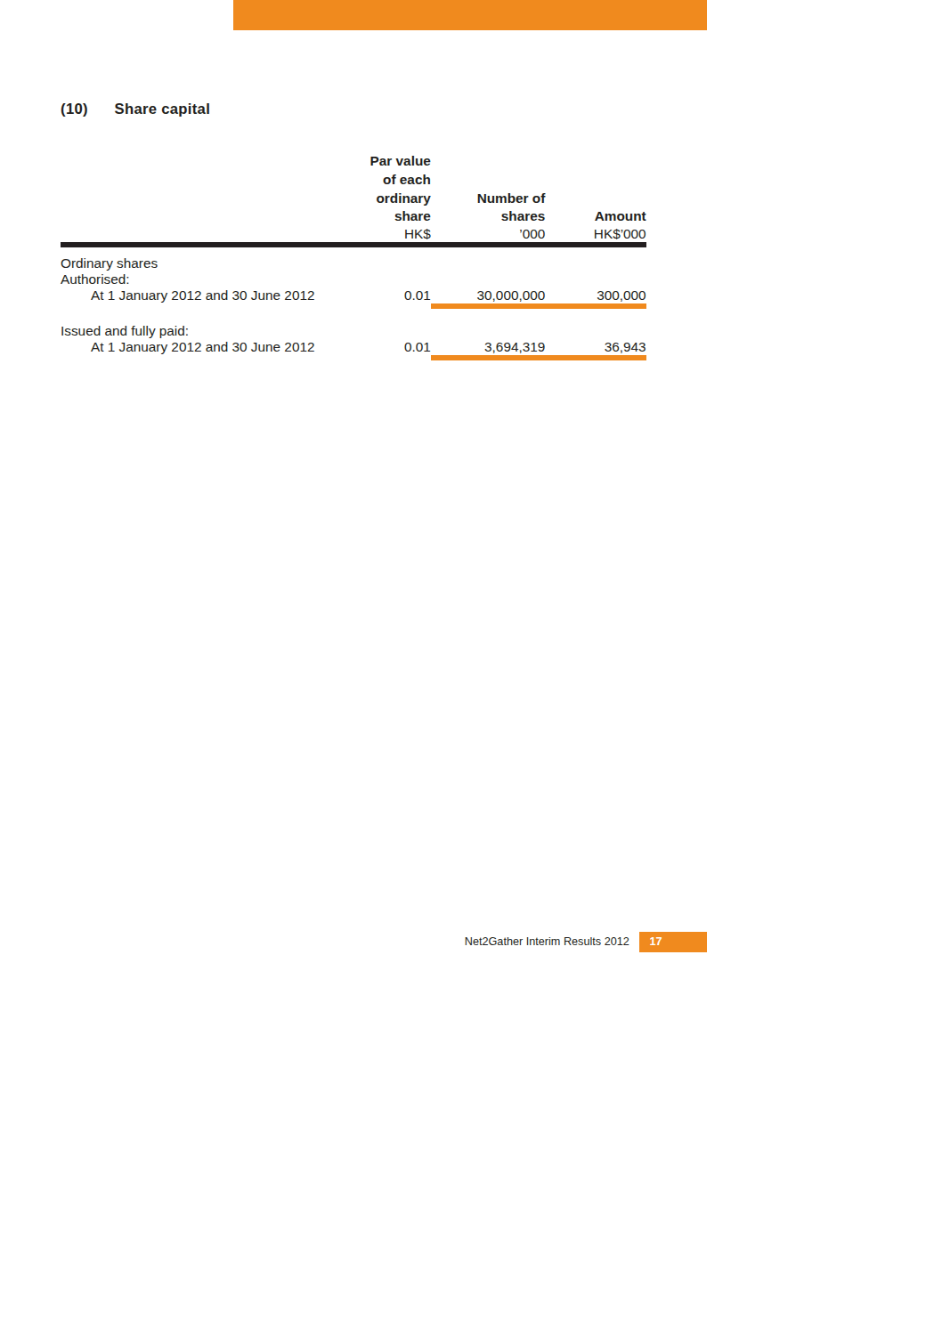(10) Share capital
| | Par value | | |
| | of each | | |
| | ordinary | Number of | |
| | share | shares | Amount |
| | HK$ | ’000 | HK$’000 |
| Ordinary shares | | | |
| Authorised: | | | |
| At 1 January 2012 and 30 June 2012 | 0.01 | 30,000,000 | 300,000 |
| Issued and fully paid: | | | |
| At 1 January 2012 and 30 June 2012 | 0.01 | 3,694,319 | 36,943 |
Net2Gather Interim Results 2012
17